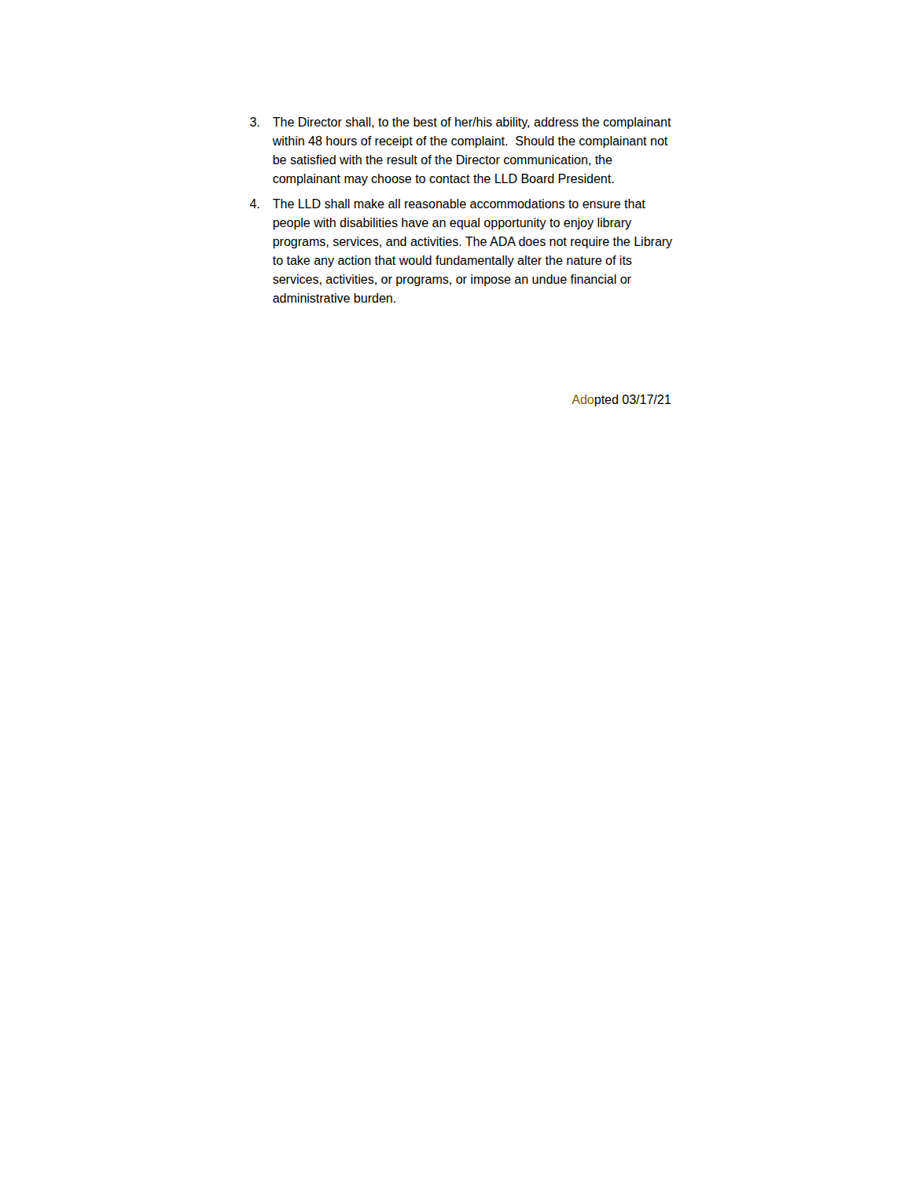The Director shall, to the best of her/his ability, address the complainant within 48 hours of receipt of the complaint. Should the complainant not be satisfied with the result of the Director communication, the complainant may choose to contact the LLD Board President.
The LLD shall make all reasonable accommodations to ensure that people with disabilities have an equal opportunity to enjoy library programs, services, and activities. The ADA does not require the Library to take any action that would fundamentally alter the nature of its services, activities, or programs, or impose an undue financial or administrative burden.
Adopted 03/17/21